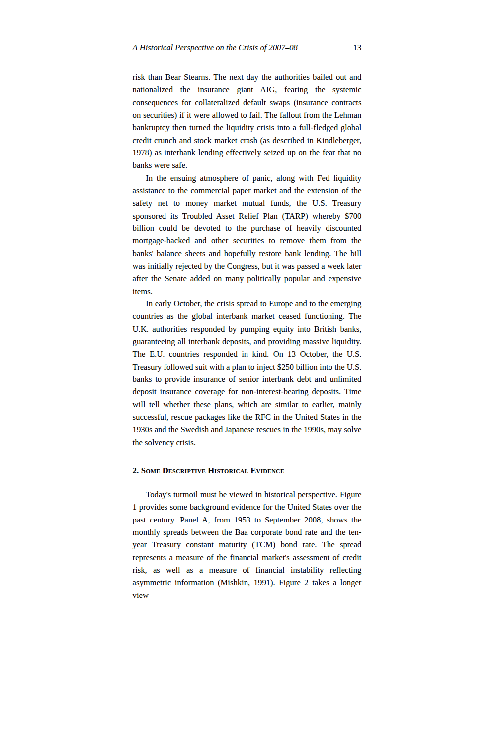A Historical Perspective on the Crisis of 2007–08 13
risk than Bear Stearns. The next day the authorities bailed out and nationalized the insurance giant AIG, fearing the systemic consequences for collateralized default swaps (insurance contracts on securities) if it were allowed to fail. The fallout from the Lehman bankruptcy then turned the liquidity crisis into a full-fledged global credit crunch and stock market crash (as described in Kindleberger, 1978) as interbank lending effectively seized up on the fear that no banks were safe.
In the ensuing atmosphere of panic, along with Fed liquidity assistance to the commercial paper market and the extension of the safety net to money market mutual funds, the U.S. Treasury sponsored its Troubled Asset Relief Plan (TARP) whereby $700 billion could be devoted to the purchase of heavily discounted mortgage-backed and other securities to remove them from the banks' balance sheets and hopefully restore bank lending. The bill was initially rejected by the Congress, but it was passed a week later after the Senate added on many politically popular and expensive items.
In early October, the crisis spread to Europe and to the emerging countries as the global interbank market ceased functioning. The U.K. authorities responded by pumping equity into British banks, guaranteeing all interbank deposits, and providing massive liquidity. The E.U. countries responded in kind. On 13 October, the U.S. Treasury followed suit with a plan to inject $250 billion into the U.S. banks to provide insurance of senior interbank debt and unlimited deposit insurance coverage for non-interest-bearing deposits. Time will tell whether these plans, which are similar to earlier, mainly successful, rescue packages like the RFC in the United States in the 1930s and the Swedish and Japanese rescues in the 1990s, may solve the solvency crisis.
2. Some Descriptive Historical Evidence
Today's turmoil must be viewed in historical perspective. Figure 1 provides some background evidence for the United States over the past century. Panel A, from 1953 to September 2008, shows the monthly spreads between the Baa corporate bond rate and the ten-year Treasury constant maturity (TCM) bond rate. The spread represents a measure of the financial market's assessment of credit risk, as well as a measure of financial instability reflecting asymmetric information (Mishkin, 1991). Figure 2 takes a longer view